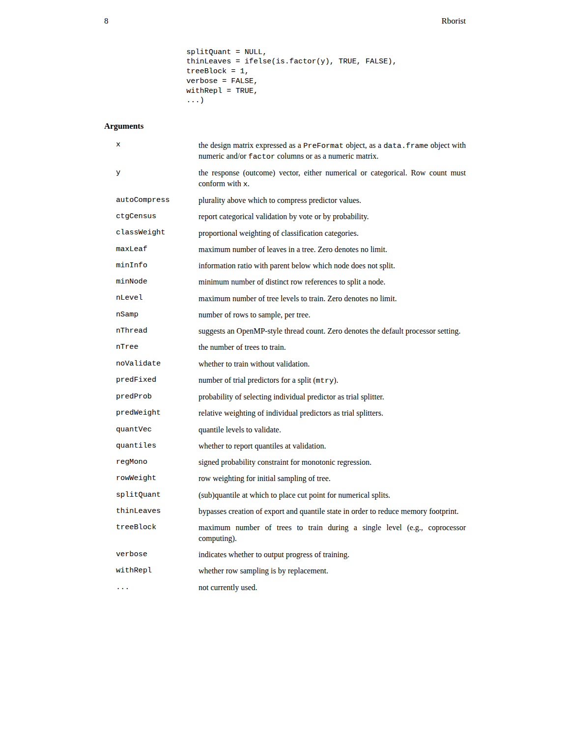8 Rborist
splitQuant = NULL,
thinLeaves = ifelse(is.factor(y), TRUE, FALSE),
treeBlock = 1,
verbose = FALSE,
withRepl = TRUE,
...)
Arguments
x
the design matrix expressed as a PreFormat object, as a data.frame object with numeric and/or factor columns or as a numeric matrix.
y
the response (outcome) vector, either numerical or categorical. Row count must conform with x.
autoCompress
plurality above which to compress predictor values.
ctgCensus
report categorical validation by vote or by probability.
classWeight
proportional weighting of classification categories.
maxLeaf
maximum number of leaves in a tree. Zero denotes no limit.
minInfo
information ratio with parent below which node does not split.
minNode
minimum number of distinct row references to split a node.
nLevel
maximum number of tree levels to train. Zero denotes no limit.
nSamp
number of rows to sample, per tree.
nThread
suggests an OpenMP-style thread count. Zero denotes the default processor setting.
nTree
the number of trees to train.
noValidate
whether to train without validation.
predFixed
number of trial predictors for a split (mtry).
predProb
probability of selecting individual predictor as trial splitter.
predWeight
relative weighting of individual predictors as trial splitters.
quantVec
quantile levels to validate.
quantiles
whether to report quantiles at validation.
regMono
signed probability constraint for monotonic regression.
rowWeight
row weighting for initial sampling of tree.
splitQuant
(sub)quantile at which to place cut point for numerical splits.
thinLeaves
bypasses creation of export and quantile state in order to reduce memory footprint.
treeBlock
maximum number of trees to train during a single level (e.g., coprocessor computing).
verbose
indicates whether to output progress of training.
withRepl
whether row sampling is by replacement.
...
not currently used.